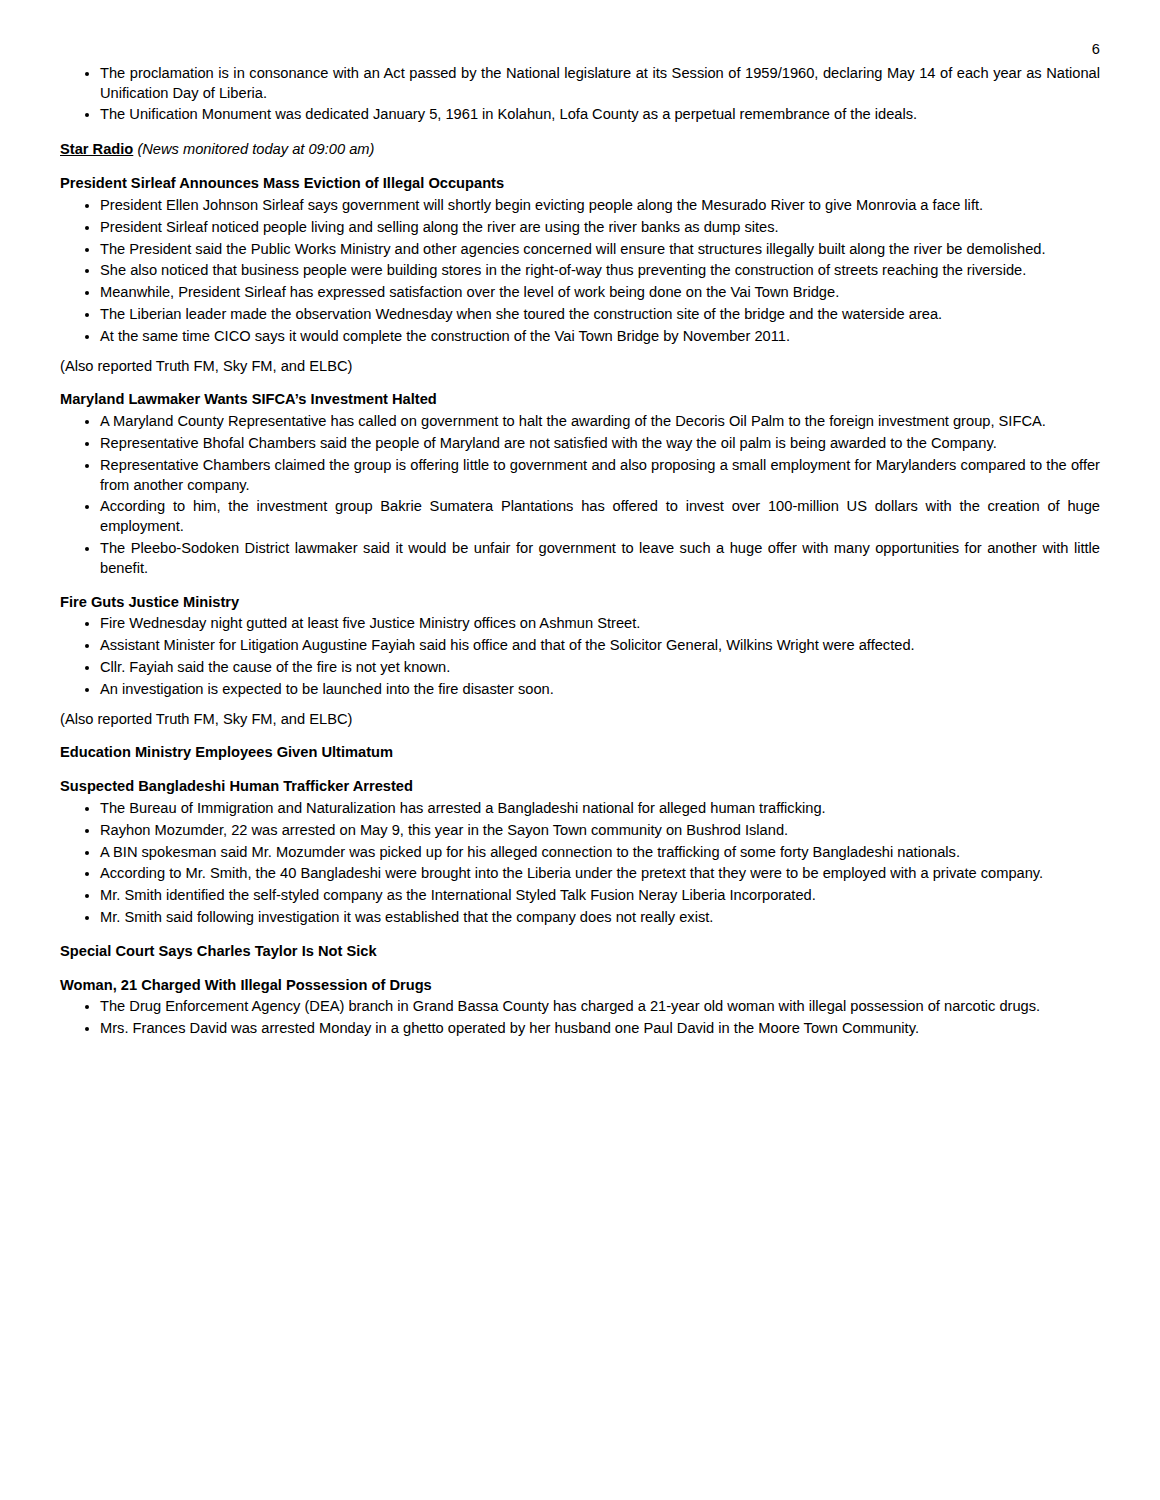6
The proclamation is in consonance with an Act passed by the National legislature at its Session of 1959/1960, declaring May 14 of each year as National Unification Day of Liberia.
The Unification Monument was dedicated January 5, 1961 in Kolahun, Lofa County as a perpetual remembrance of the ideals.
Star Radio (News monitored today at 09:00 am)
President Sirleaf Announces Mass Eviction of Illegal Occupants
President Ellen Johnson Sirleaf says government will shortly begin evicting people along the Mesurado River to give Monrovia a face lift.
President Sirleaf noticed people living and selling along the river are using the river banks as dump sites.
The President said the Public Works Ministry and other agencies concerned will ensure that structures illegally built along the river be demolished.
She also noticed that business people were building stores in the right-of-way thus preventing the construction of streets reaching the riverside.
Meanwhile, President Sirleaf has expressed satisfaction over the level of work being done on the Vai Town Bridge.
The Liberian leader made the observation Wednesday when she toured the construction site of the bridge and the waterside area.
At the same time CICO says it would complete the construction of the Vai Town Bridge by November 2011.
(Also reported Truth FM, Sky FM, and ELBC)
Maryland Lawmaker Wants SIFCA’s Investment Halted
A Maryland County Representative has called on government to halt the awarding of the Decoris Oil Palm to the foreign investment group, SIFCA.
Representative Bhofal Chambers said the people of Maryland are not satisfied with the way the oil palm is being awarded to the Company.
Representative Chambers claimed the group is offering little to government and also proposing a small employment for Marylanders compared to the offer from another company.
According to him, the investment group Bakrie Sumatera Plantations has offered to invest over 100-million US dollars with the creation of huge employment.
The Pleebo-Sodoken District lawmaker said it would be unfair for government to leave such a huge offer with many opportunities for another with little benefit.
Fire Guts Justice Ministry
Fire Wednesday night gutted at least five Justice Ministry offices on Ashmun Street.
Assistant Minister for Litigation Augustine Fayiah said his office and that of the Solicitor General, Wilkins Wright were affected.
Cllr. Fayiah said the cause of the fire is not yet known.
An investigation is expected to be launched into the fire disaster soon.
(Also reported Truth FM, Sky FM, and ELBC)
Education Ministry Employees Given Ultimatum
Suspected Bangladeshi Human Trafficker Arrested
The Bureau of Immigration and Naturalization has arrested a Bangladeshi national for alleged human trafficking.
Rayhon Mozumder, 22 was arrested on May 9, this year in the Sayon Town community on Bushrod Island.
A BIN spokesman said Mr. Mozumder was picked up for his alleged connection to the trafficking of some forty Bangladeshi nationals.
According to Mr. Smith, the 40 Bangladeshi were brought into the Liberia under the pretext that they were to be employed with a private company.
Mr. Smith identified the self-styled company as the International Styled Talk Fusion Neray Liberia Incorporated.
Mr. Smith said following investigation it was established that the company does not really exist.
Special Court Says Charles Taylor Is Not Sick
Woman, 21 Charged With Illegal Possession of Drugs
The Drug Enforcement Agency (DEA) branch in Grand Bassa County has charged a 21-year old woman with illegal possession of narcotic drugs.
Mrs. Frances David was arrested Monday in a ghetto operated by her husband one Paul David in the Moore Town Community.